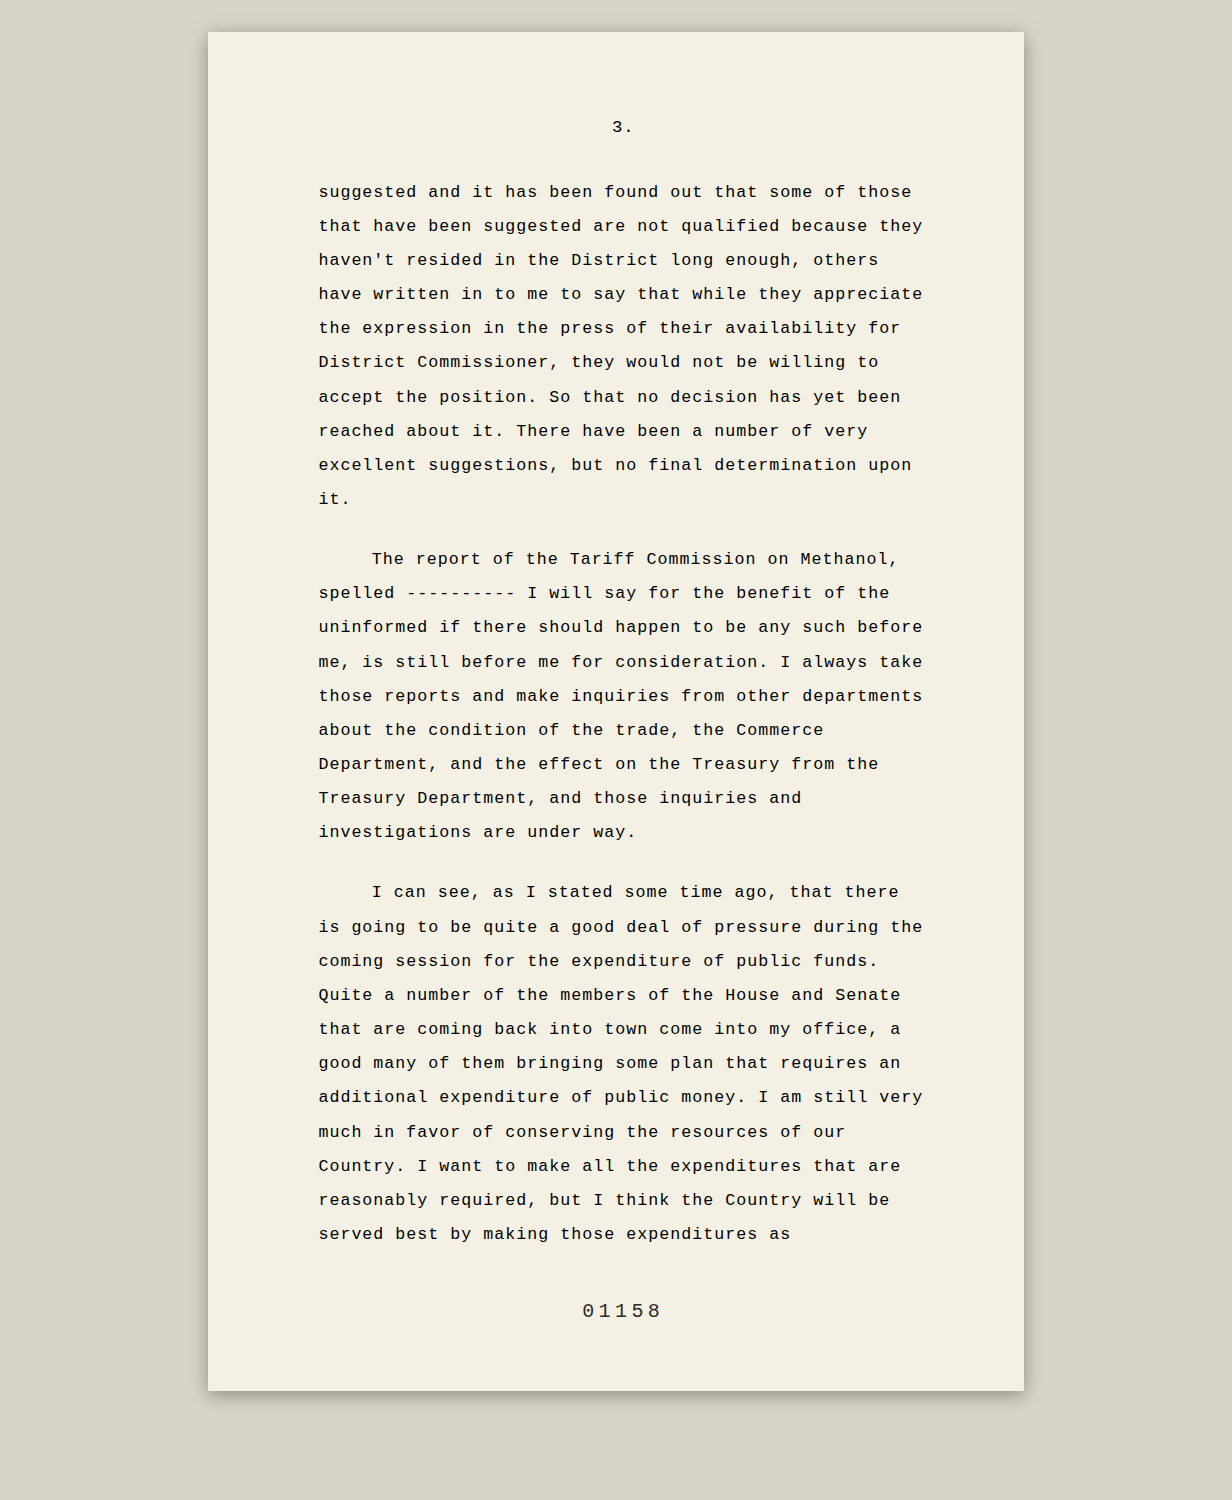3.
suggested and it has been found out that some of those that have been suggested are not qualified because they haven't resided in the District long enough, others have written in to me to say that while they appreciate the expression in the press of their availability for District Commissioner, they would not be willing to accept the position. So that no decision has yet been reached about it. There have been a number of very excellent suggestions, but no final determination upon it.
The report of the Tariff Commission on Methanol, spelled ---------- I will say for the benefit of the uninformed if there should happen to be any such before me, is still before me for consideration. I always take those reports and make inquiries from other departments about the condition of the trade, the Commerce Department, and the effect on the Treasury from the Treasury Department, and those inquiries and investigations are under way.
I can see, as I stated some time ago, that there is going to be quite a good deal of pressure during the coming session for the expenditure of public funds. Quite a number of the members of the House and Senate that are coming back into town come into my office, a good many of them bringing some plan that requires an additional expenditure of public money. I am still very much in favor of conserving the resources of our Country. I want to make all the expenditures that are reasonably required, but I think the Country will be served best by making those expenditures as
01158